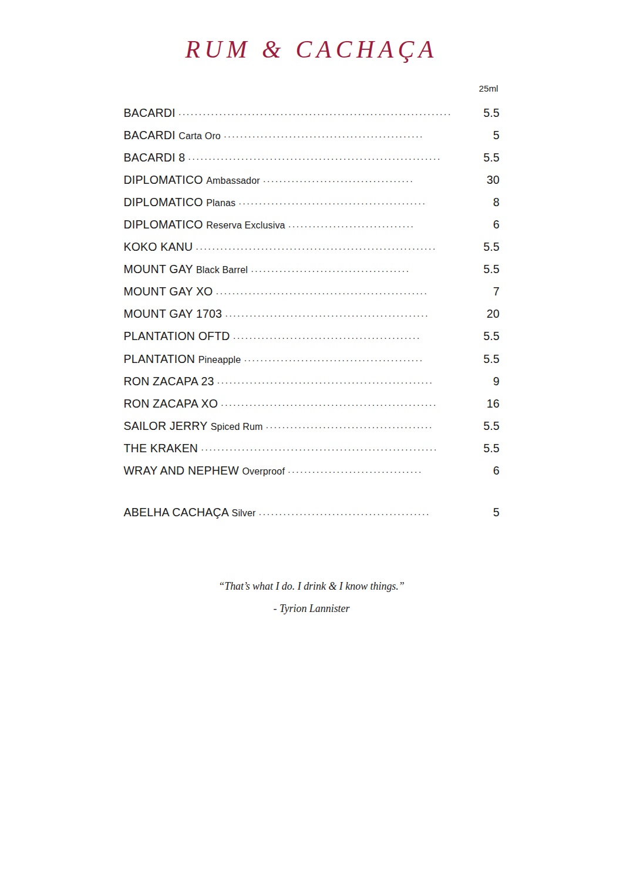RUM & CACHAÇA
25ml
BACARDI................................................................... 5.5
BACARDI Carta Oro................................................. 5
BACARDI 8.............................................................. 5.5
DIPLOMATICO Ambassador..................................... 30
DIPLOMATICO Planas.............................................. 8
DIPLOMATICO Reserva Exclusiva............................... 6
KOKO KANU........................................................... 5.5
MOUNT GAY Black Barrel....................................... 5.5
MOUNT GAY XO.................................................... 7
MOUNT GAY 1703.................................................. 20
PLANTATION OFTD.............................................. 5.5
PLANTATION Pineapple............................................ 5.5
RON ZACAPA 23..................................................... 9
RON ZACAPA XO..................................................... 16
SAILOR JERRY Spiced Rum......................................... 5.5
THE KRAKEN.......................................................... 5.5
WRAY AND NEPHEW Overproof................................. 6
ABELHA CACHAÇA Silver.......................................... 5
“That’s what I do. I drink & I know things.” - Tyrion Lannister